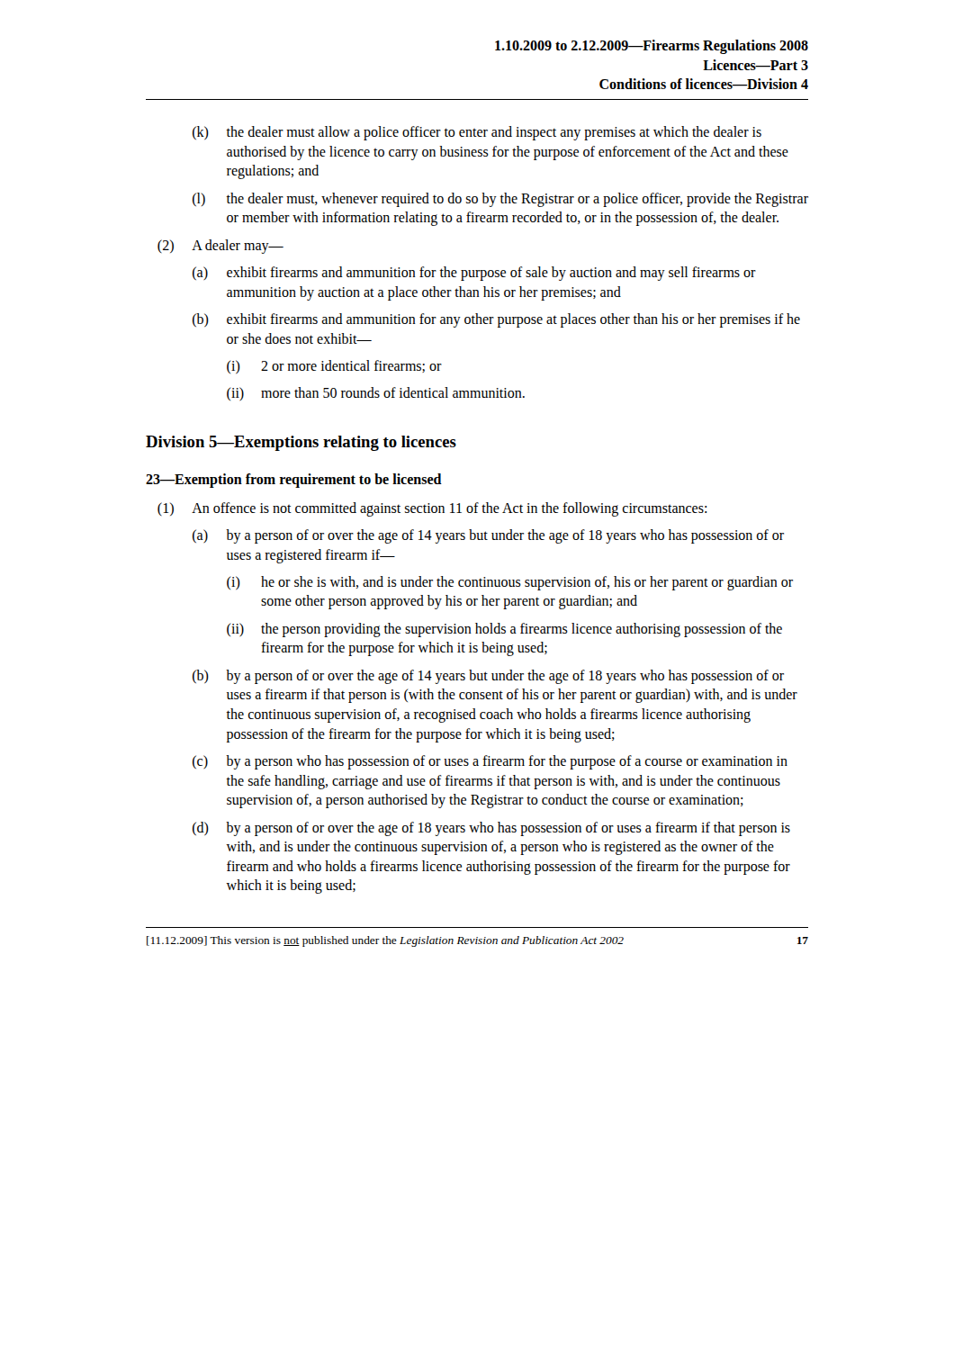1.10.2009 to 2.12.2009—Firearms Regulations 2008 Licences—Part 3 Conditions of licences—Division 4
(k) the dealer must allow a police officer to enter and inspect any premises at which the dealer is authorised by the licence to carry on business for the purpose of enforcement of the Act and these regulations; and
(l) the dealer must, whenever required to do so by the Registrar or a police officer, provide the Registrar or member with information relating to a firearm recorded to, or in the possession of, the dealer.
(2) A dealer may—
(a) exhibit firearms and ammunition for the purpose of sale by auction and may sell firearms or ammunition by auction at a place other than his or her premises; and
(b) exhibit firearms and ammunition for any other purpose at places other than his or her premises if he or she does not exhibit—
(i) 2 or more identical firearms; or
(ii) more than 50 rounds of identical ammunition.
Division 5—Exemptions relating to licences
23—Exemption from requirement to be licensed
(1) An offence is not committed against section 11 of the Act in the following circumstances:
(a) by a person of or over the age of 14 years but under the age of 18 years who has possession of or uses a registered firearm if—
(i) he or she is with, and is under the continuous supervision of, his or her parent or guardian or some other person approved by his or her parent or guardian; and
(ii) the person providing the supervision holds a firearms licence authorising possession of the firearm for the purpose for which it is being used;
(b) by a person of or over the age of 14 years but under the age of 18 years who has possession of or uses a firearm if that person is (with the consent of his or her parent or guardian) with, and is under the continuous supervision of, a recognised coach who holds a firearms licence authorising possession of the firearm for the purpose for which it is being used;
(c) by a person who has possession of or uses a firearm for the purpose of a course or examination in the safe handling, carriage and use of firearms if that person is with, and is under the continuous supervision of, a person authorised by the Registrar to conduct the course or examination;
(d) by a person of or over the age of 18 years who has possession of or uses a firearm if that person is with, and is under the continuous supervision of, a person who is registered as the owner of the firearm and who holds a firearms licence authorising possession of the firearm for the purpose for which it is being used;
[11.12.2009] This version is not published under the Legislation Revision and Publication Act 2002 17